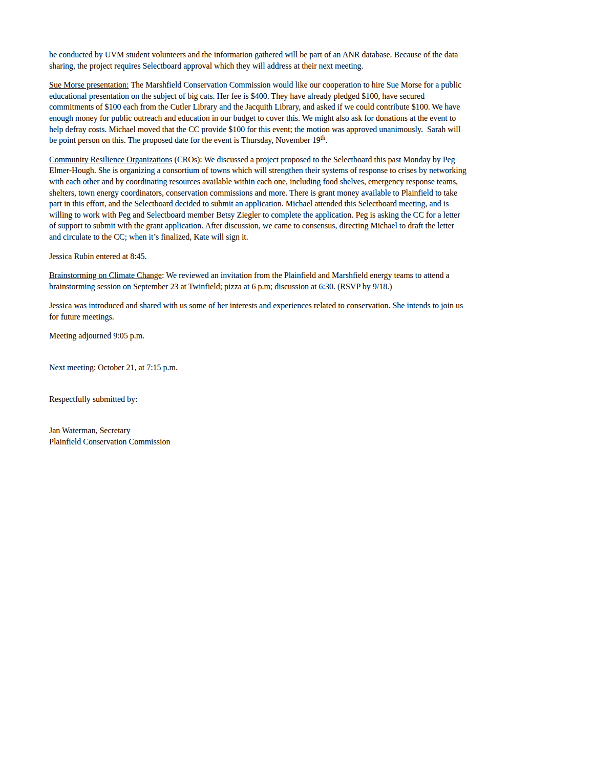be conducted by UVM student volunteers and the information gathered will be part of an ANR database. Because of the data sharing, the project requires Selectboard approval which they will address at their next meeting.
Sue Morse presentation: The Marshfield Conservation Commission would like our cooperation to hire Sue Morse for a public educational presentation on the subject of big cats. Her fee is $400. They have already pledged $100, have secured commitments of $100 each from the Cutler Library and the Jacquith Library, and asked if we could contribute $100. We have enough money for public outreach and education in our budget to cover this. We might also ask for donations at the event to help defray costs. Michael moved that the CC provide $100 for this event; the motion was approved unanimously. Sarah will be point person on this. The proposed date for the event is Thursday, November 19th.
Community Resilience Organizations (CROs): We discussed a project proposed to the Selectboard this past Monday by Peg Elmer-Hough. She is organizing a consortium of towns which will strengthen their systems of response to crises by networking with each other and by coordinating resources available within each one, including food shelves, emergency response teams, shelters, town energy coordinators, conservation commissions and more. There is grant money available to Plainfield to take part in this effort, and the Selectboard decided to submit an application. Michael attended this Selectboard meeting, and is willing to work with Peg and Selectboard member Betsy Ziegler to complete the application. Peg is asking the CC for a letter of support to submit with the grant application. After discussion, we came to consensus, directing Michael to draft the letter and circulate to the CC; when it’s finalized, Kate will sign it.
Jessica Rubin entered at 8:45.
Brainstorming on Climate Change: We reviewed an invitation from the Plainfield and Marshfield energy teams to attend a brainstorming session on September 23 at Twinfield; pizza at 6 p.m; discussion at 6:30. (RSVP by 9/18.)
Jessica was introduced and shared with us some of her interests and experiences related to conservation. She intends to join us for future meetings.
Meeting adjourned 9:05 p.m.
Next meeting: October 21, at 7:15 p.m.
Respectfully submitted by:
Jan Waterman, Secretary
Plainfield Conservation Commission